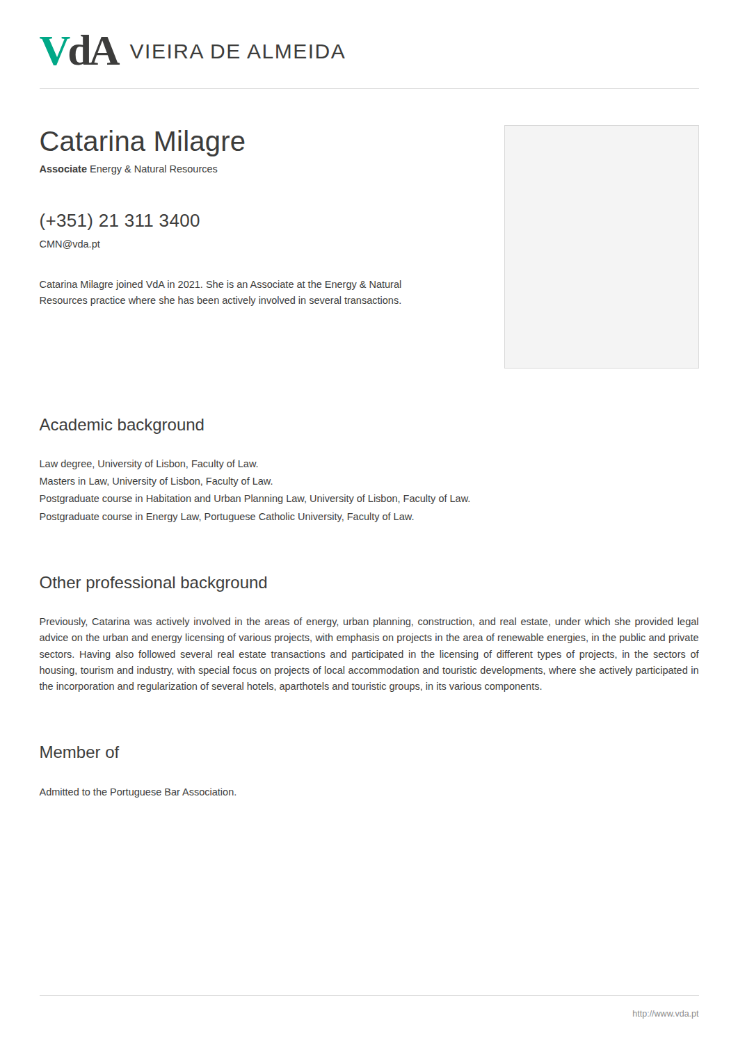VdA VIEIRA DE ALMEIDA
Catarina Milagre
Associate Energy & Natural Resources
(+351) 21 311 3400
CMN@vda.pt
Catarina Milagre joined VdA in 2021. She is an Associate at the Energy & Natural Resources practice where she has been actively involved in several transactions.
Academic background
Law degree, University of Lisbon, Faculty of Law.
Masters in Law, University of Lisbon, Faculty of Law.
Postgraduate course in Habitation and Urban Planning Law, University of Lisbon, Faculty of Law.
Postgraduate course in Energy Law, Portuguese Catholic University, Faculty of Law.
Other professional background
Previously, Catarina was actively involved in the areas of energy, urban planning, construction, and real estate, under which she provided legal advice on the urban and energy licensing of various projects, with emphasis on projects in the area of renewable energies, in the public and private sectors. Having also followed several real estate transactions and participated in the licensing of different types of projects, in the sectors of housing, tourism and industry, with special focus on projects of local accommodation and touristic developments, where she actively participated in the incorporation and regularization of several hotels, aparthotels and touristic groups, in its various components.
Member of
Admitted to the Portuguese Bar Association.
http://www.vda.pt